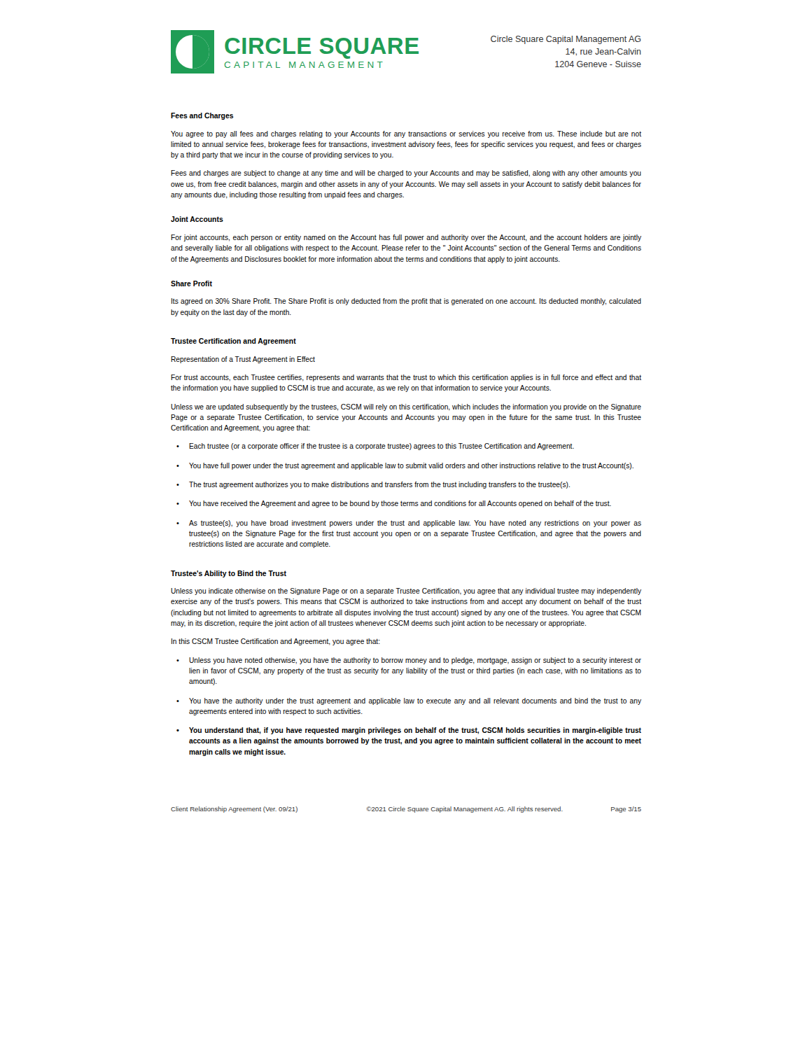CIRCLE SQUARE
CAPITAL MANAGEMENT
Circle Square Capital Management AG
14, rue Jean-Calvin
1204 Geneve - Suisse
Fees and Charges
You agree to pay all fees and charges relating to your Accounts for any transactions or services you receive from us. These include but are not limited to annual service fees, brokerage fees for transactions, investment advisory fees, fees for specific services you request, and fees or charges by a third party that we incur in the course of providing services to you.
Fees and charges are subject to change at any time and will be charged to your Accounts and may be satisfied, along with any other amounts you owe us, from free credit balances, margin and other assets in any of your Accounts. We may sell assets in your Account to satisfy debit balances for any amounts due, including those resulting from unpaid fees and charges.
Joint Accounts
For joint accounts, each person or entity named on the Account has full power and authority over the Account, and the account holders are jointly and severally liable for all obligations with respect to the Account. Please refer to the " Joint Accounts" section of the General Terms and Conditions of the Agreements and Disclosures booklet for more information about the terms and conditions that apply to joint accounts.
Share Profit
Its agreed on 30% Share Profit. The Share Profit is only deducted from the profit that is generated on one account. Its deducted monthly, calculated by equity on the last day of the month.
Trustee Certification and Agreement
Representation of a Trust Agreement in Effect
For trust accounts, each Trustee certifies, represents and warrants that the trust to which this certification applies is in full force and effect and that the information you have supplied to CSCM is true and accurate, as we rely on that information to service your Accounts.
Unless we are updated subsequently by the trustees, CSCM will rely on this certification, which includes the information you provide on the Signature Page or a separate Trustee Certification, to service your Accounts and Accounts you may open in the future for the same trust. In this Trustee Certification and Agreement, you agree that:
Each trustee (or a corporate officer if the trustee is a corporate trustee) agrees to this Trustee Certification and Agreement.
You have full power under the trust agreement and applicable law to submit valid orders and other instructions relative to the trust Account(s).
The trust agreement authorizes you to make distributions and transfers from the trust including transfers to the trustee(s).
You have received the Agreement and agree to be bound by those terms and conditions for all Accounts opened on behalf of the trust.
As trustee(s), you have broad investment powers under the trust and applicable law. You have noted any restrictions on your power as trustee(s) on the Signature Page for the first trust account you open or on a separate Trustee Certification, and agree that the powers and restrictions listed are accurate and complete.
Trustee's Ability to Bind the Trust
Unless you indicate otherwise on the Signature Page or on a separate Trustee Certification, you agree that any individual trustee may independently exercise any of the trust's powers. This means that CSCM is authorized to take instructions from and accept any document on behalf of the trust (including but not limited to agreements to arbitrate all disputes involving the trust account) signed by any one of the trustees. You agree that CSCM may, in its discretion, require the joint action of all trustees whenever CSCM deems such joint action to be necessary or appropriate.
In this CSCM Trustee Certification and Agreement, you agree that:
Unless you have noted otherwise, you have the authority to borrow money and to pledge, mortgage, assign or subject to a security interest or lien in favor of CSCM, any property of the trust as security for any liability of the trust or third parties (in each case, with no limitations as to amount).
You have the authority under the trust agreement and applicable law to execute any and all relevant documents and bind the trust to any agreements entered into with respect to such activities.
You understand that, if you have requested margin privileges on behalf of the trust, CSCM holds securities in margin-eligible trust accounts as a lien against the amounts borrowed by the trust, and you agree to maintain sufficient collateral in the account to meet margin calls we might issue.
Client Relationship Agreement (Ver. 09/21)
©2021 Circle Square Capital Management AG. All rights reserved.
Page 3/15